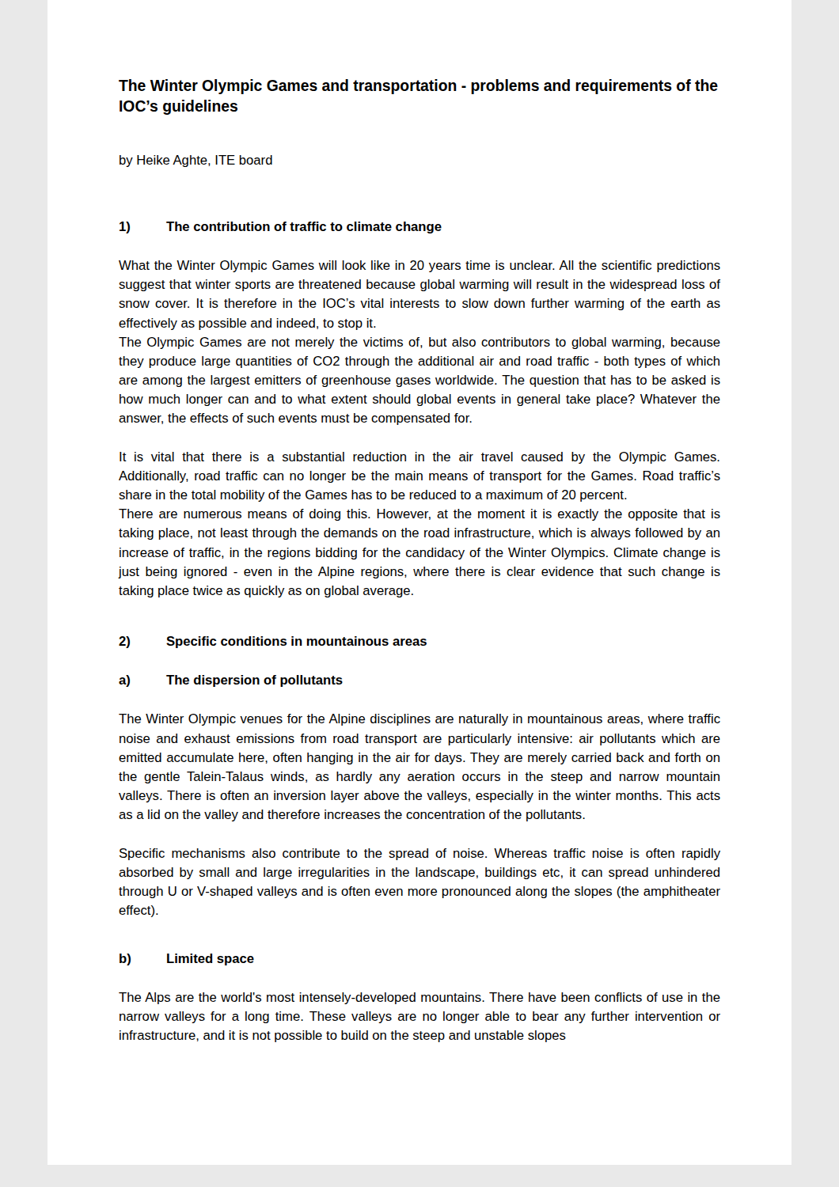The Winter Olympic Games and transportation - problems and requirements of the IOC’s guidelines
by Heike Aghte, ITE board
1) The contribution of traffic to climate change
What the Winter Olympic Games will look like in 20 years time is unclear. All the scientific predictions suggest that winter sports are threatened because global warming will result in the widespread loss of snow cover. It is therefore in the IOC’s vital interests to slow down further warming of the earth as effectively as possible and indeed, to stop it.
The Olympic Games are not merely the victims of, but also contributors to global warming, because they produce large quantities of CO2 through the additional air and road traffic - both types of which are among the largest emitters of greenhouse gases worldwide. The question that has to be asked is how much longer can and to what extent should global events in general take place? Whatever the answer, the effects of such events must be compensated for.
It is vital that there is a substantial reduction in the air travel caused by the Olympic Games. Additionally, road traffic can no longer be the main means of transport for the Games. Road traffic’s share in the total mobility of the Games has to be reduced to a maximum of 20 percent.
There are numerous means of doing this. However, at the moment it is exactly the opposite that is taking place, not least through the demands on the road infrastructure, which is always followed by an increase of traffic, in the regions bidding for the candidacy of the Winter Olympics. Climate change is just being ignored - even in the Alpine regions, where there is clear evidence that such change is taking place twice as quickly as on global average.
2) Specific conditions in mountainous areas
a) The dispersion of pollutants
The Winter Olympic venues for the Alpine disciplines are naturally in mountainous areas, where traffic noise and exhaust emissions from road transport are particularly intensive: air pollutants which are emitted accumulate here, often hanging in the air for days. They are merely carried back and forth on the gentle Talein-Talaus winds, as hardly any aeration occurs in the steep and narrow mountain valleys. There is often an inversion layer above the valleys, especially in the winter months. This acts as a lid on the valley and therefore increases the concentration of the pollutants.
Specific mechanisms also contribute to the spread of noise. Whereas traffic noise is often rapidly absorbed by small and large irregularities in the landscape, buildings etc, it can spread unhindered through U or V-shaped valleys and is often even more pronounced along the slopes (the amphitheater effect).
b) Limited space
The Alps are the world's most intensely-developed mountains. There have been conflicts of use in the narrow valleys for a long time. These valleys are no longer able to bear any further intervention or infrastructure, and it is not possible to build on the steep and unstable slopes